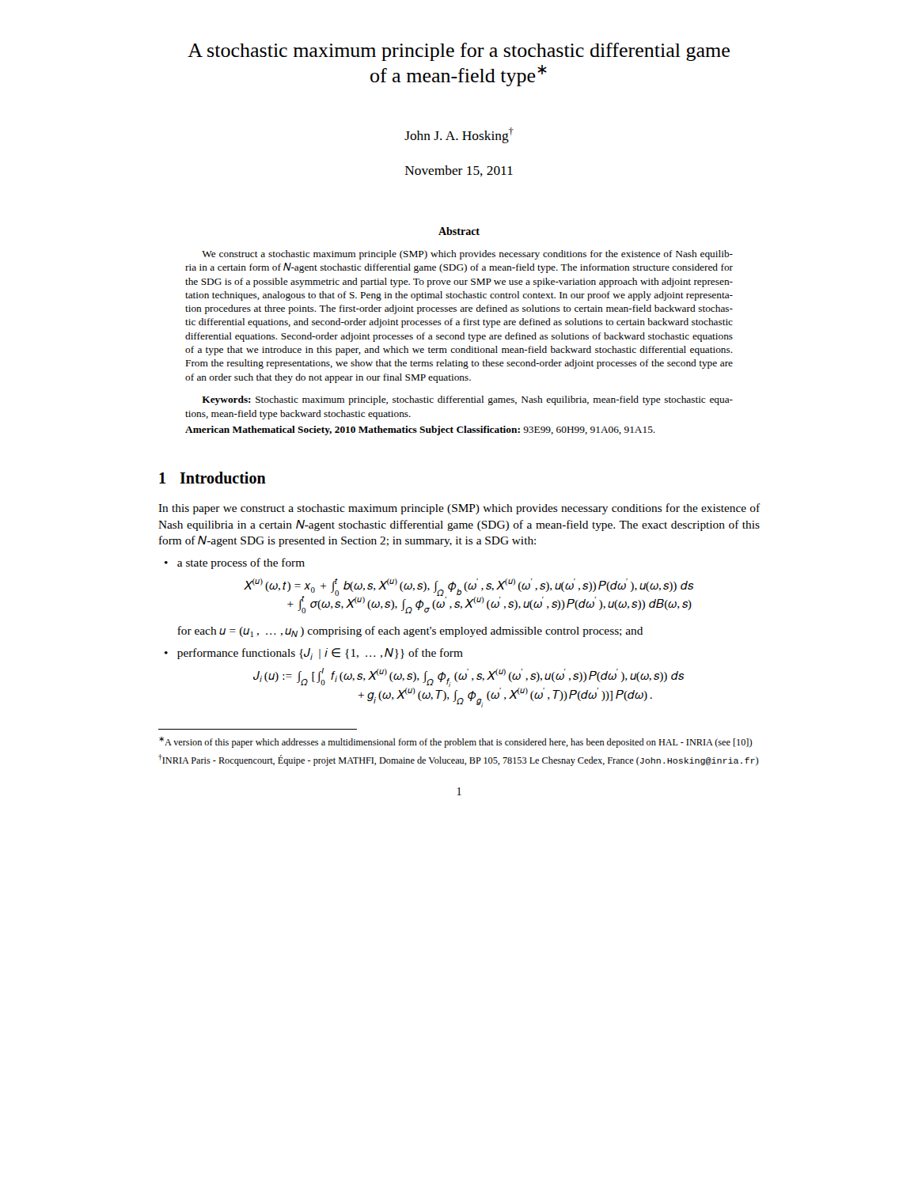A stochastic maximum principle for a stochastic differential game
of a mean-field type∗
John J. A. Hosking†
November 15, 2011
Abstract
We construct a stochastic maximum principle (SMP) which provides necessary conditions for the existence of Nash equilibria in a certain form of N-agent stochastic differential game (SDG) of a mean-field type. The information structure considered for the SDG is of a possible asymmetric and partial type. To prove our SMP we use a spike-variation approach with adjoint representation techniques, analogous to that of S. Peng in the optimal stochastic control context. In our proof we apply adjoint representation procedures at three points. The first-order adjoint processes are defined as solutions to certain mean-field backward stochastic differential equations, and second-order adjoint processes of a first type are defined as solutions to certain backward stochastic differential equations. Second-order adjoint processes of a second type are defined as solutions of backward stochastic equations of a type that we introduce in this paper, and which we term conditional mean-field backward stochastic differential equations. From the resulting representations, we show that the terms relating to these second-order adjoint processes of the second type are of an order such that they do not appear in our final SMP equations.
Keywords: Stochastic maximum principle, stochastic differential games, Nash equilibria, mean-field type stochastic equations, mean-field type backward stochastic equations.
American Mathematical Society, 2010 Mathematics Subject Classification: 93E99, 60H99, 91A06, 91A15.
1 Introduction
In this paper we construct a stochastic maximum principle (SMP) which provides necessary conditions for the existence of Nash equilibria in a certain N-agent stochastic differential game (SDG) of a mean-field type. The exact description of this form of N-agent SDG is presented in Section 2; in summary, it is a SDG with:
a state process of the form
X(u) (ω,t) = x0 + ∫0t b ( ω,s, X(u)(ω,s), ∫Ω ϕb (ω′,s, X(u)(ω′,s), u(ω′,s)) P(dω′), u(ω,s) ) ds + ∫0t σ ( ω,s, X(u)(ω,s), ∫Ω ϕσ (ω′,s, X(u)(ω′,s), u(ω′,s)) P(dω′), u(ω,s) ) dB(ω,s)
for each u=(u1,…,uN) comprising of each agent's employed admissible control process; and
performance functionals {Ji|i∈{1,…,N}} of the form
Ji(u) := ∫Ω [ ∫0T fi ( ω,s, X(u)(ω,s), ∫Ω ϕfi (ω′,s, X(u)(ω′,s), u(ω′,s)) P(dω′), u(ω,s) ) ds + gi ( ω, X(u)(ω,T), ∫Ω ϕgi (ω′, X(u)(ω′,T)) P(dω′) ) ] P(dω).
∗A version of this paper which addresses a multidimensional form of the problem that is considered here, has been deposited on HAL - INRIA (see [10])
†INRIA Paris - Rocquencourt, Équipe - projet MATHFI, Domaine de Voluceau, BP 105, 78153 Le Chesnay Cedex, France (John.Hosking@inria.fr)
1